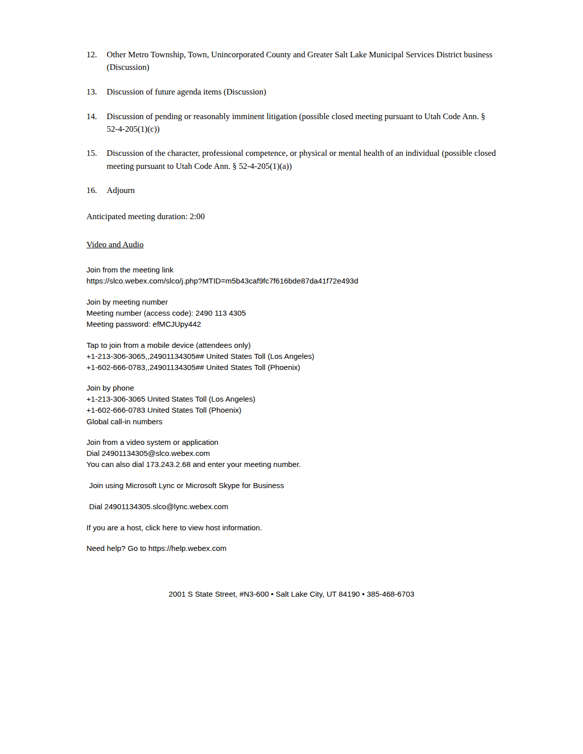12. Other Metro Township, Town, Unincorporated County and Greater Salt Lake Municipal Services District business (Discussion)
13. Discussion of future agenda items (Discussion)
14. Discussion of pending or reasonably imminent litigation (possible closed meeting pursuant to Utah Code Ann. § 52-4-205(1)(c))
15. Discussion of the character, professional competence, or physical or mental health of an individual (possible closed meeting pursuant to Utah Code Ann. § 52-4-205(1)(a))
16. Adjourn
Anticipated meeting duration: 2:00
Video and Audio
Join from the meeting link
https://slco.webex.com/slco/j.php?MTID=m5b43caf9fc7f616bde87da41f72e493d
Join by meeting number
Meeting number (access code): 2490 113 4305
Meeting password: efMCJUpy442
Tap to join from a mobile device (attendees only)
+1-213-306-3065,,24901134305## United States Toll (Los Angeles)
+1-602-666-0783,,24901134305## United States Toll (Phoenix)
Join by phone
+1-213-306-3065 United States Toll (Los Angeles)
+1-602-666-0783 United States Toll (Phoenix)
Global call-in numbers
Join from a video system or application
Dial 24901134305@slco.webex.com
You can also dial 173.243.2.68 and enter your meeting number.
Join using Microsoft Lync or Microsoft Skype for Business
Dial 24901134305.slco@lync.webex.com
If you are a host, click here to view host information.
Need help? Go to https://help.webex.com
2001 S State Street, #N3-600 • Salt Lake City, UT 84190 • 385-468-6703